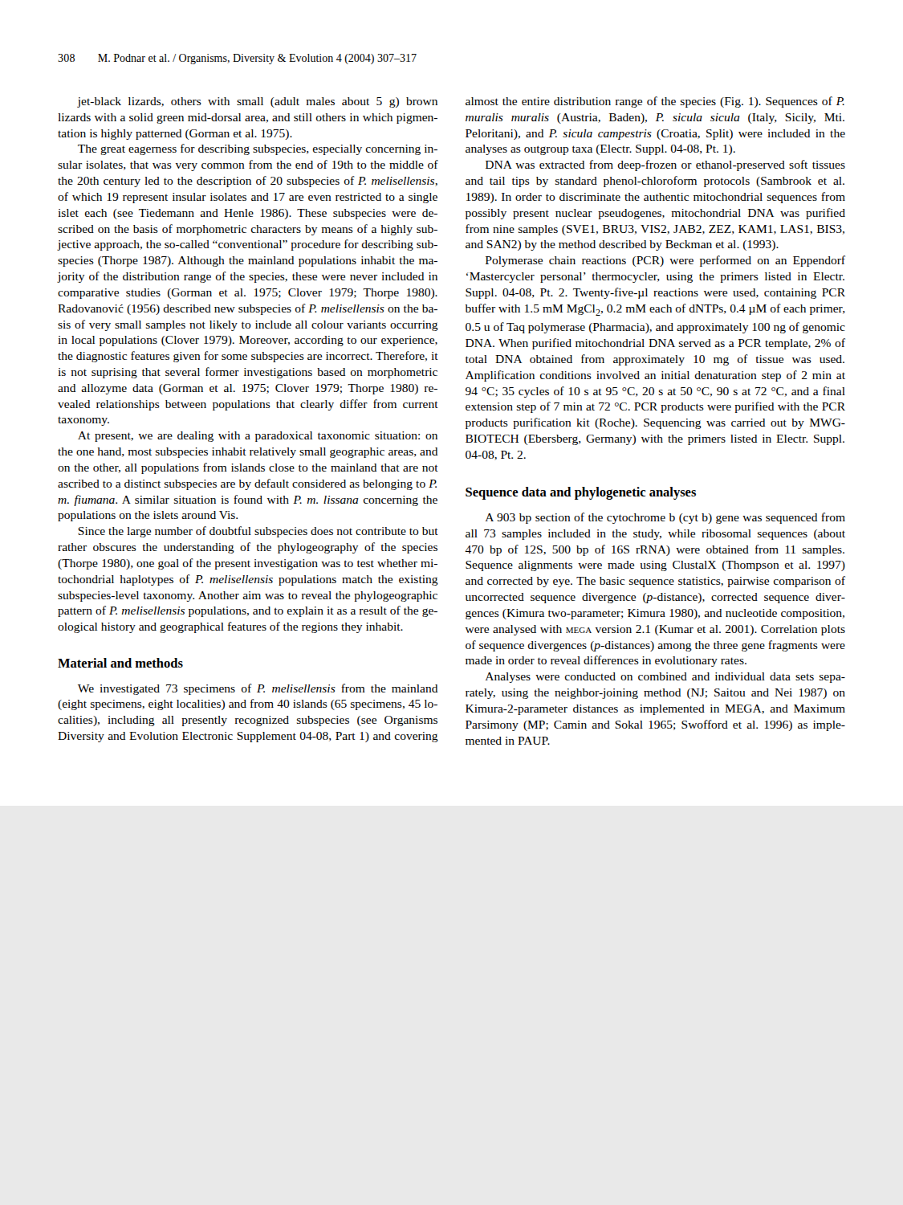308 M. Podnar et al. / Organisms, Diversity & Evolution 4 (2004) 307–317
jet-black lizards, others with small (adult males about 5 g) brown lizards with a solid green mid-dorsal area, and still others in which pigmentation is highly patterned (Gorman et al. 1975).
The great eagerness for describing subspecies, especially concerning insular isolates, that was very common from the end of 19th to the middle of the 20th century led to the description of 20 subspecies of P. melisellensis, of which 19 represent insular isolates and 17 are even restricted to a single islet each (see Tiedemann and Henle 1986). These subspecies were described on the basis of morphometric characters by means of a highly subjective approach, the so-called “conventional” procedure for describing subspecies (Thorpe 1987). Although the mainland populations inhabit the majority of the distribution range of the species, these were never included in comparative studies (Gorman et al. 1975; Clover 1979; Thorpe 1980). Radovanović (1956) described new subspecies of P. melisellensis on the basis of very small samples not likely to include all colour variants occurring in local populations (Clover 1979). Moreover, according to our experience, the diagnostic features given for some subspecies are incorrect. Therefore, it is not suprising that several former investigations based on morphometric and allozyme data (Gorman et al. 1975; Clover 1979; Thorpe 1980) revealed relationships between populations that clearly differ from current taxonomy.
At present, we are dealing with a paradoxical taxonomic situation: on the one hand, most subspecies inhabit relatively small geographic areas, and on the other, all populations from islands close to the mainland that are not ascribed to a distinct subspecies are by default considered as belonging to P. m. fiumana. A similar situation is found with P. m. lissana concerning the populations on the islets around Vis.
Since the large number of doubtful subspecies does not contribute to but rather obscures the understanding of the phylogeography of the species (Thorpe 1980), one goal of the present investigation was to test whether mitochondrial haplotypes of P. melisellensis populations match the existing subspecies-level taxonomy. Another aim was to reveal the phylogeographic pattern of P. melisellensis populations, and to explain it as a result of the geological history and geographical features of the regions they inhabit.
Material and methods
We investigated 73 specimens of P. melisellensis from the mainland (eight specimens, eight localities) and from 40 islands (65 specimens, 45 localities), including all presently recognized subspecies (see Organisms Diversity and Evolution Electronic Supplement 04-08, Part 1) and covering almost the entire distribution range of the species (Fig. 1). Sequences of P. muralis muralis (Austria, Baden), P. sicula sicula (Italy, Sicily, Mti. Peloritani), and P. sicula campestris (Croatia, Split) were included in the analyses as outgroup taxa (Electr. Suppl. 04-08, Pt. 1).
DNA was extracted from deep-frozen or ethanol-preserved soft tissues and tail tips by standard phenol-chloroform protocols (Sambrook et al. 1989). In order to discriminate the authentic mitochondrial sequences from possibly present nuclear pseudogenes, mitochondrial DNA was purified from nine samples (SVE1, BRU3, VIS2, JAB2, ZEZ, KAM1, LAS1, BIS3, and SAN2) by the method described by Beckman et al. (1993).
Polymerase chain reactions (PCR) were performed on an Eppendorf ‘Mastercycler personal’ thermocycler, using the primers listed in Electr. Suppl. 04-08, Pt. 2. Twenty-five-µl reactions were used, containing PCR buffer with 1.5 mM MgCl2, 0.2 mM each of dNTPs, 0.4 µM of each primer, 0.5 u of Taq polymerase (Pharmacia), and approximately 100 ng of genomic DNA. When purified mitochondrial DNA served as a PCR template, 2% of total DNA obtained from approximately 10 mg of tissue was used. Amplification conditions involved an initial denaturation step of 2 min at 94 °C; 35 cycles of 10 s at 95 °C, 20 s at 50 °C, 90 s at 72 °C, and a final extension step of 7 min at 72 °C. PCR products were purified with the PCR products purification kit (Roche). Sequencing was carried out by MWG-BIOTECH (Ebersberg, Germany) with the primers listed in Electr. Suppl. 04-08, Pt. 2.
Sequence data and phylogenetic analyses
A 903 bp section of the cytochrome b (cyt b) gene was sequenced from all 73 samples included in the study, while ribosomal sequences (about 470 bp of 12S, 500 bp of 16S rRNA) were obtained from 11 samples. Sequence alignments were made using ClustalX (Thompson et al. 1997) and corrected by eye. The basic sequence statistics, pairwise comparison of uncorrected sequence divergence (p-distance), corrected sequence divergences (Kimura two-parameter; Kimura 1980), and nucleotide composition, were analysed with mega version 2.1 (Kumar et al. 2001). Correlation plots of sequence divergences (p-distances) among the three gene fragments were made in order to reveal differences in evolutionary rates.
Analyses were conducted on combined and individual data sets separately, using the neighbor-joining method (NJ; Saitou and Nei 1987) on Kimura-2-parameter distances as implemented in MEGA, and Maximum Parsimony (MP; Camin and Sokal 1965; Swofford et al. 1996) as implemented in PAUP.